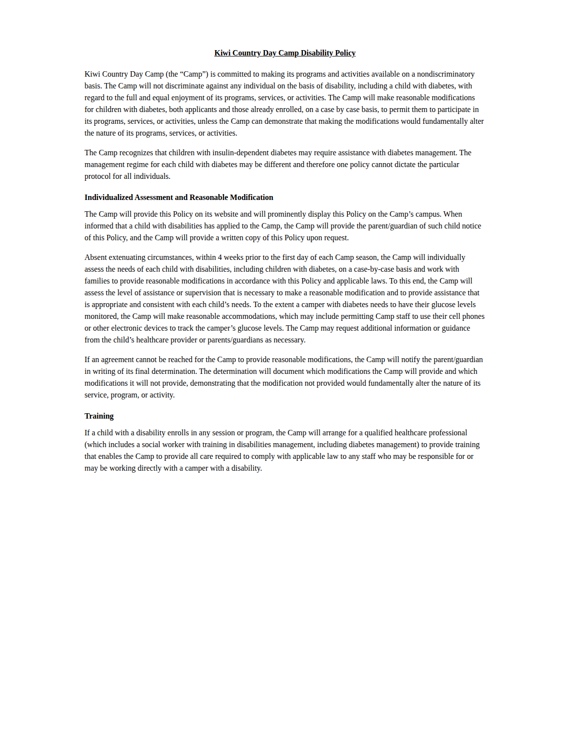Kiwi Country Day Camp Disability Policy
Kiwi Country Day Camp (the “Camp”) is committed to making its programs and activities available on a nondiscriminatory basis. The Camp will not discriminate against any individual on the basis of disability, including a child with diabetes, with regard to the full and equal enjoyment of its programs, services, or activities. The Camp will make reasonable modifications for children with diabetes, both applicants and those already enrolled, on a case by case basis, to permit them to participate in its programs, services, or activities, unless the Camp can demonstrate that making the modifications would fundamentally alter the nature of its programs, services, or activities.
The Camp recognizes that children with insulin-dependent diabetes may require assistance with diabetes management. The management regime for each child with diabetes may be different and therefore one policy cannot dictate the particular protocol for all individuals.
Individualized Assessment and Reasonable Modification
The Camp will provide this Policy on its website and will prominently display this Policy on the Camp’s campus. When informed that a child with disabilities has applied to the Camp, the Camp will provide the parent/guardian of such child notice of this Policy, and the Camp will provide a written copy of this Policy upon request.
Absent extenuating circumstances, within 4 weeks prior to the first day of each Camp season, the Camp will individually assess the needs of each child with disabilities, including children with diabetes, on a case-by-case basis and work with families to provide reasonable modifications in accordance with this Policy and applicable laws. To this end, the Camp will assess the level of assistance or supervision that is necessary to make a reasonable modification and to provide assistance that is appropriate and consistent with each child’s needs. To the extent a camper with diabetes needs to have their glucose levels monitored, the Camp will make reasonable accommodations, which may include permitting Camp staff to use their cell phones or other electronic devices to track the camper’s glucose levels. The Camp may request additional information or guidance from the child’s healthcare provider or parents/guardians as necessary.
If an agreement cannot be reached for the Camp to provide reasonable modifications, the Camp will notify the parent/guardian in writing of its final determination. The determination will document which modifications the Camp will provide and which modifications it will not provide, demonstrating that the modification not provided would fundamentally alter the nature of its service, program, or activity.
Training
If a child with a disability enrolls in any session or program, the Camp will arrange for a qualified healthcare professional (which includes a social worker with training in disabilities management, including diabetes management) to provide training that enables the Camp to provide all care required to comply with applicable law to any staff who may be responsible for or may be working directly with a camper with a disability.